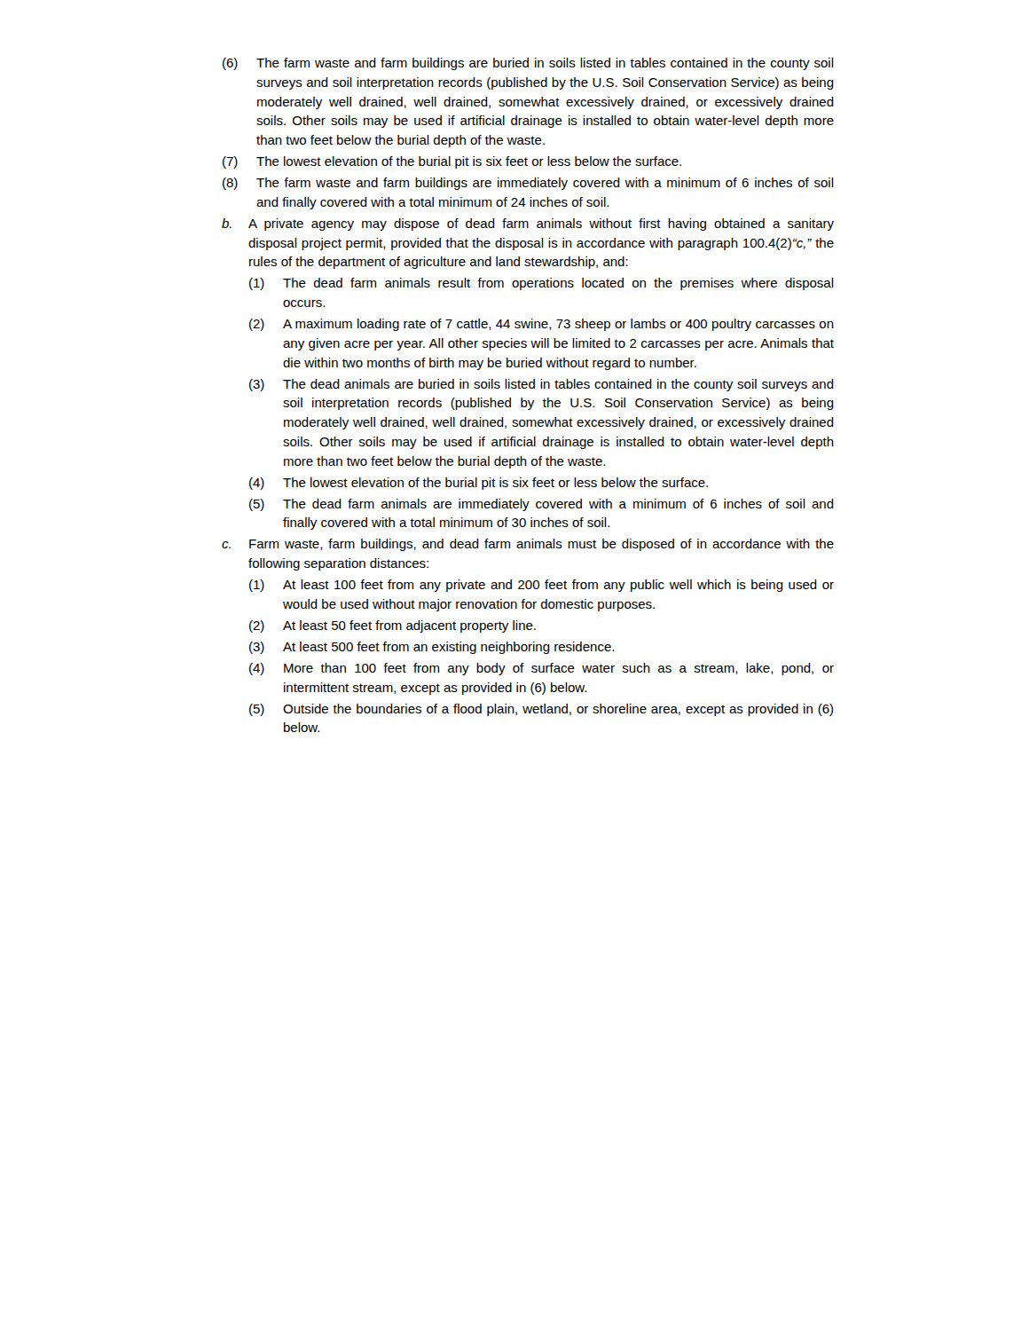(6) The farm waste and farm buildings are buried in soils listed in tables contained in the county soil surveys and soil interpretation records (published by the U.S. Soil Conservation Service) as being moderately well drained, well drained, somewhat excessively drained, or excessively drained soils. Other soils may be used if artificial drainage is installed to obtain water-level depth more than two feet below the burial depth of the waste.
(7) The lowest elevation of the burial pit is six feet or less below the surface.
(8) The farm waste and farm buildings are immediately covered with a minimum of 6 inches of soil and finally covered with a total minimum of 24 inches of soil.
b. A private agency may dispose of dead farm animals without first having obtained a sanitary disposal project permit, provided that the disposal is in accordance with paragraph 100.4(2)“c,” the rules of the department of agriculture and land stewardship, and:
(1) The dead farm animals result from operations located on the premises where disposal occurs.
(2) A maximum loading rate of 7 cattle, 44 swine, 73 sheep or lambs or 400 poultry carcasses on any given acre per year. All other species will be limited to 2 carcasses per acre. Animals that die within two months of birth may be buried without regard to number.
(3) The dead animals are buried in soils listed in tables contained in the county soil surveys and soil interpretation records (published by the U.S. Soil Conservation Service) as being moderately well drained, well drained, somewhat excessively drained, or excessively drained soils. Other soils may be used if artificial drainage is installed to obtain water-level depth more than two feet below the burial depth of the waste.
(4) The lowest elevation of the burial pit is six feet or less below the surface.
(5) The dead farm animals are immediately covered with a minimum of 6 inches of soil and finally covered with a total minimum of 30 inches of soil.
c. Farm waste, farm buildings, and dead farm animals must be disposed of in accordance with the following separation distances:
(1) At least 100 feet from any private and 200 feet from any public well which is being used or would be used without major renovation for domestic purposes.
(2) At least 50 feet from adjacent property line.
(3) At least 500 feet from an existing neighboring residence.
(4) More than 100 feet from any body of surface water such as a stream, lake, pond, or intermittent stream, except as provided in (6) below.
(5) Outside the boundaries of a flood plain, wetland, or shoreline area, except as provided in (6) below.